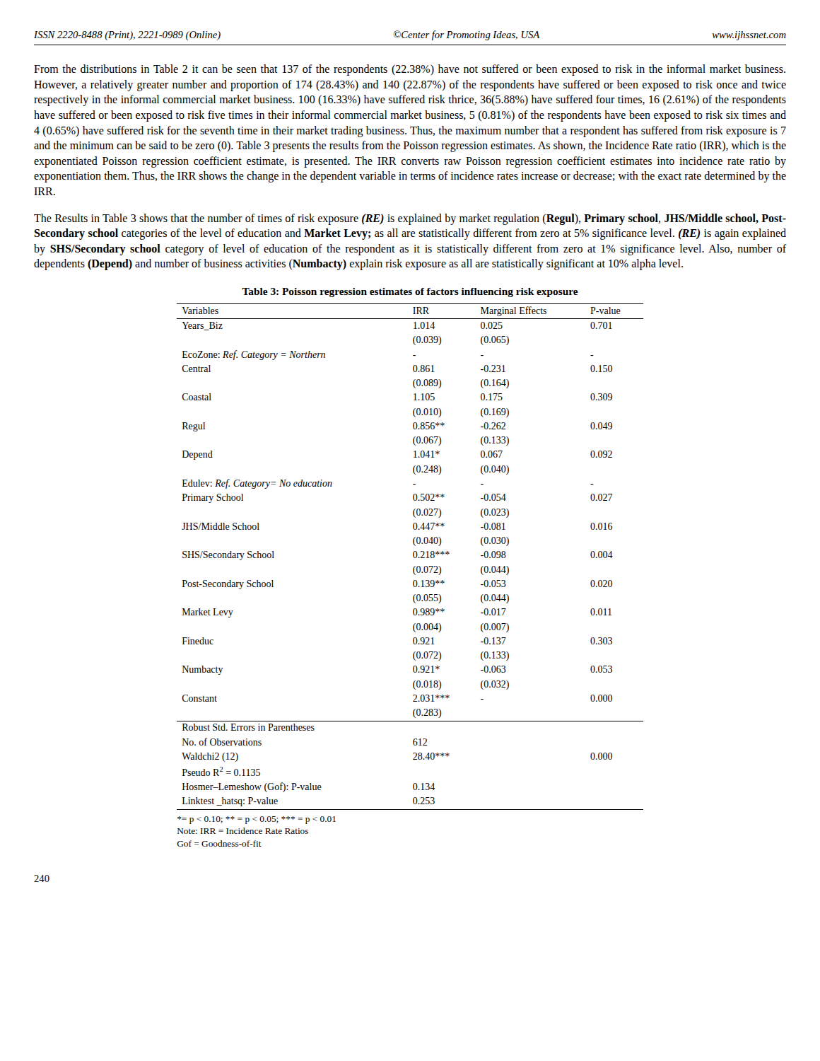ISSN 2220-8488 (Print), 2221-0989 (Online) ©Center for Promoting Ideas, USA www.ijhssnet.com
From the distributions in Table 2 it can be seen that 137 of the respondents (22.38%) have not suffered or been exposed to risk in the informal market business. However, a relatively greater number and proportion of 174 (28.43%) and 140 (22.87%) of the respondents have suffered or been exposed to risk once and twice respectively in the informal commercial market business. 100 (16.33%) have suffered risk thrice, 36(5.88%) have suffered four times, 16 (2.61%) of the respondents have suffered or been exposed to risk five times in their informal commercial market business, 5 (0.81%) of the respondents have been exposed to risk six times and 4 (0.65%) have suffered risk for the seventh time in their market trading business. Thus, the maximum number that a respondent has suffered from risk exposure is 7 and the minimum can be said to be zero (0). Table 3 presents the results from the Poisson regression estimates. As shown, the Incidence Rate ratio (IRR), which is the exponentiated Poisson regression coefficient estimate, is presented. The IRR converts raw Poisson regression coefficient estimates into incidence rate ratio by exponentiation them. Thus, the IRR shows the change in the dependent variable in terms of incidence rates increase or decrease; with the exact rate determined by the IRR.
The Results in Table 3 shows that the number of times of risk exposure (RE) is explained by market regulation (Regul), Primary school, JHS/Middle school, Post-Secondary school categories of the level of education and Market Levy; as all are statistically different from zero at 5% significance level. (RE) is again explained by SHS/Secondary school category of level of education of the respondent as it is statistically different from zero at 1% significance level. Also, number of dependents (Depend) and number of business activities (Numbacty) explain risk exposure as all are statistically significant at 10% alpha level.
Table 3: Poisson regression estimates of factors influencing risk exposure
| Variables | IRR | Marginal Effects | P-value |
| --- | --- | --- | --- |
| Years_Biz | 1.014 | 0.025 | 0.701 |
| | (0.039) | (0.065) | |
| EcoZone: Ref. Category = Northern | - | - | - |
| Central | 0.861 | -0.231 | 0.150 |
| | (0.089) | (0.164) | |
| Coastal | 1.105 | 0.175 | 0.309 |
| | (0.010) | (0.169) | |
| Regul | 0.856** | -0.262 | 0.049 |
| | (0.067) | (0.133) | |
| Depend | 1.041* | 0.067 | 0.092 |
| | (0.248) | (0.040) | |
| Edulev: Ref. Category= No education | - | - | - |
| Primary School | 0.502** | -0.054 | 0.027 |
| | (0.027) | (0.023) | |
| JHS/Middle School | 0.447** | -0.081 | 0.016 |
| | (0.040) | (0.030) | |
| SHS/Secondary School | 0.218*** | -0.098 | 0.004 |
| | (0.072) | (0.044) | |
| Post-Secondary School | 0.139** | -0.053 | 0.020 |
| | (0.055) | (0.044) | |
| Market Levy | 0.989** | -0.017 | 0.011 |
| | (0.004) | (0.007) | |
| Fineduc | 0.921 | -0.137 | 0.303 |
| | (0.072) | (0.133) | |
| Numbacty | 0.921* | -0.063 | 0.053 |
| | (0.018) | (0.032) | |
| Constant | 2.031*** | - | 0.000 |
| | (0.283) | | |
| Robust Std. Errors in Parentheses | | | |
| No. of Observations | 612 | | |
| Waldchi2 (12) | 28.40*** | | 0.000 |
| Pseudo R 2 = 0.1135 | | | |
| Hosmer–Lemeshow (Gof): P-value | 0.134 | | |
| Linktest _hatsq: P-value | 0.253 | | |
*= p < 0.10; ** = p < 0.05; *** = p < 0.01
Note: IRR = Incidence Rate Ratios
Gof = Goodness-of-fit
240